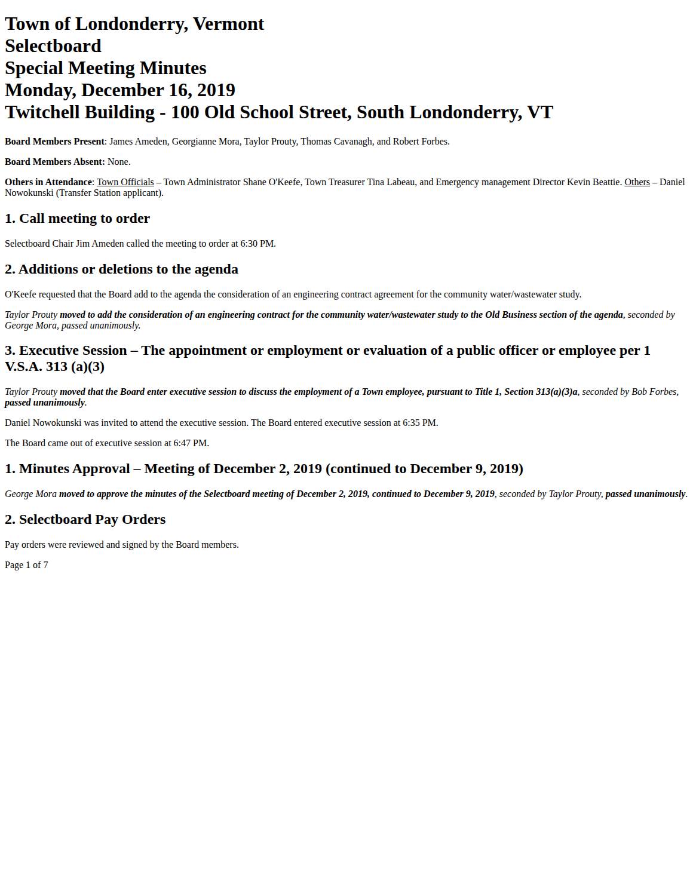Town of Londonderry, Vermont
Selectboard
Special Meeting Minutes
Monday, December 16, 2019
Twitchell Building - 100 Old School Street, South Londonderry, VT
Board Members Present: James Ameden, Georgianne Mora, Taylor Prouty, Thomas Cavanagh, and Robert Forbes.
Board Members Absent: None.
Others in Attendance: Town Officials – Town Administrator Shane O'Keefe, Town Treasurer Tina Labeau, and Emergency management Director Kevin Beattie. Others – Daniel Nowokunski (Transfer Station applicant).
1. Call meeting to order
Selectboard Chair Jim Ameden called the meeting to order at 6:30 PM.
2. Additions or deletions to the agenda
O'Keefe requested that the Board add to the agenda the consideration of an engineering contract agreement for the community water/wastewater study.
Taylor Prouty moved to add the consideration of an engineering contract for the community water/wastewater study to the Old Business section of the agenda, seconded by George Mora, passed unanimously.
3. Executive Session – The appointment or employment or evaluation of a public officer or employee per 1 V.S.A. 313 (a)(3)
Taylor Prouty moved that the Board enter executive session to discuss the employment of a Town employee, pursuant to Title 1, Section 313(a)(3)a, seconded by Bob Forbes, passed unanimously.
Daniel Nowokunski was invited to attend the executive session. The Board entered executive session at 6:35 PM.
The Board came out of executive session at 6:47 PM.
1. Minutes Approval – Meeting of December 2, 2019 (continued to December 9, 2019)
George Mora moved to approve the minutes of the Selectboard meeting of December 2, 2019, continued to December 9, 2019, seconded by Taylor Prouty, passed unanimously.
2. Selectboard Pay Orders
Pay orders were reviewed and signed by the Board members.
Page 1 of 7